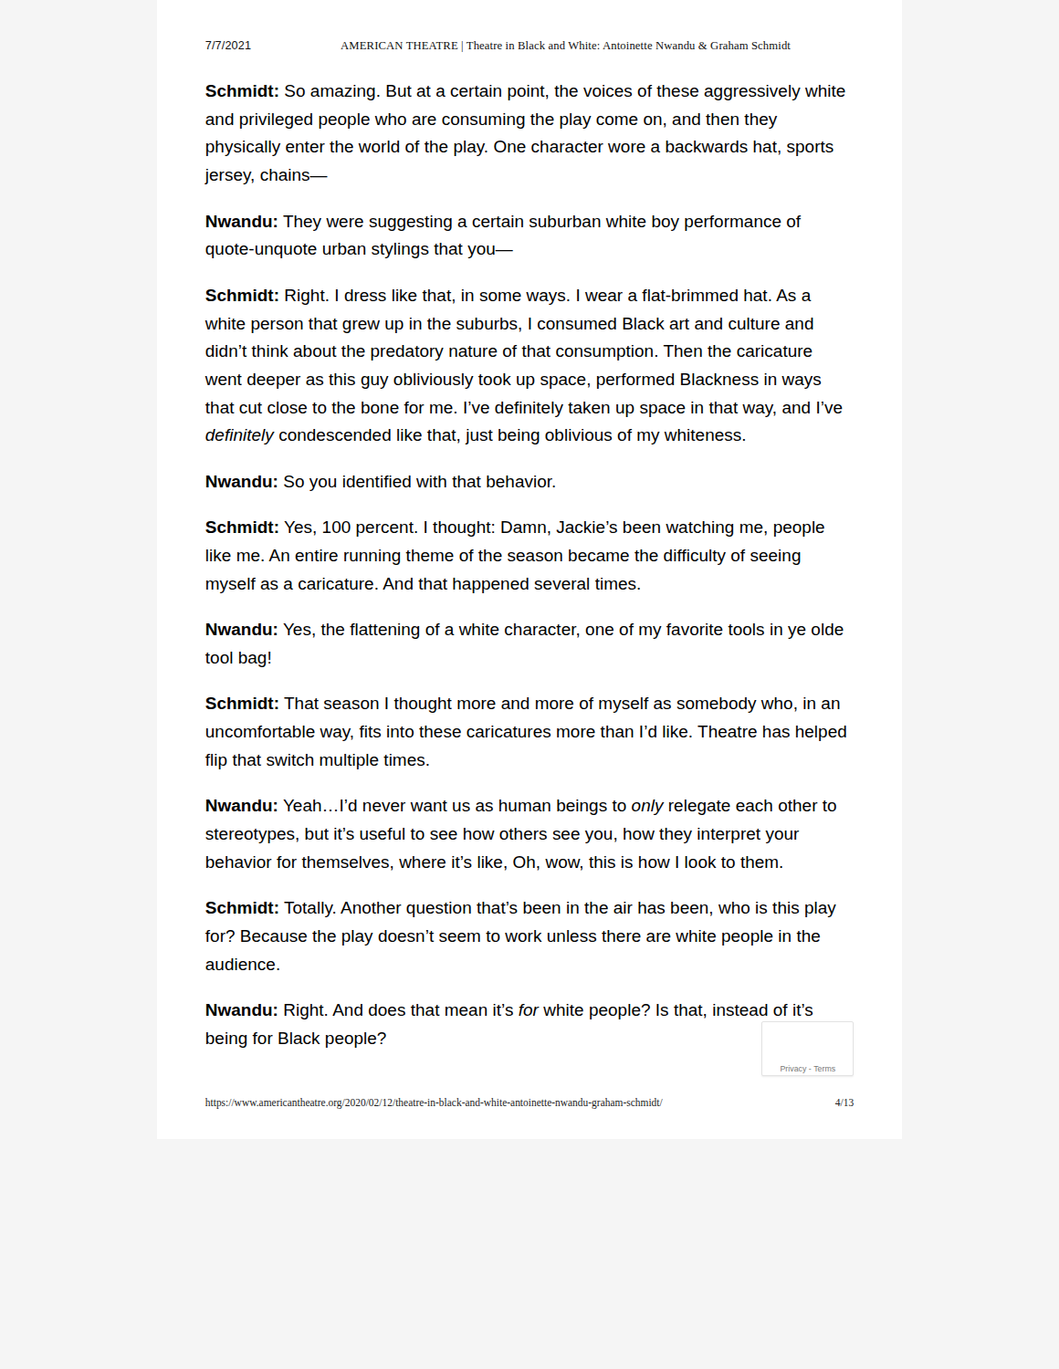7/7/2021
AMERICAN THEATRE | Theatre in Black and White: Antoinette Nwandu & Graham Schmidt
Schmidt: So amazing. But at a certain point, the voices of these aggressively white and privileged people who are consuming the play come on, and then they physically enter the world of the play. One character wore a backwards hat, sports jersey, chains—
Nwandu: They were suggesting a certain suburban white boy performance of quote-unquote urban stylings that you—
Schmidt: Right. I dress like that, in some ways. I wear a flat-brimmed hat. As a white person that grew up in the suburbs, I consumed Black art and culture and didn’t think about the predatory nature of that consumption. Then the caricature went deeper as this guy obliviously took up space, performed Blackness in ways that cut close to the bone for me. I’ve definitely taken up space in that way, and I’ve definitely condescended like that, just being oblivious of my whiteness.
Nwandu: So you identified with that behavior.
Schmidt: Yes, 100 percent. I thought: Damn, Jackie’s been watching me, people like me. An entire running theme of the season became the difficulty of seeing myself as a caricature. And that happened several times.
Nwandu: Yes, the flattening of a white character, one of my favorite tools in ye olde tool bag!
Schmidt: That season I thought more and more of myself as somebody who, in an uncomfortable way, fits into these caricatures more than I’d like. Theatre has helped flip that switch multiple times.
Nwandu: Yeah…I’d never want us as human beings to only relegate each other to stereotypes, but it’s useful to see how others see you, how they interpret your behavior for themselves, where it’s like, Oh, wow, this is how I look to them.
Schmidt: Totally. Another question that’s been in the air has been, who is this play for? Because the play doesn’t seem to work unless there are white people in the audience.
Nwandu: Right. And does that mean it’s for white people? Is that, instead of it’s being for Black people?
Privacy - Terms
https://www.americantheatre.org/2020/02/12/theatre-in-black-and-white-antoinette-nwandu-graham-schmidt/
4/13